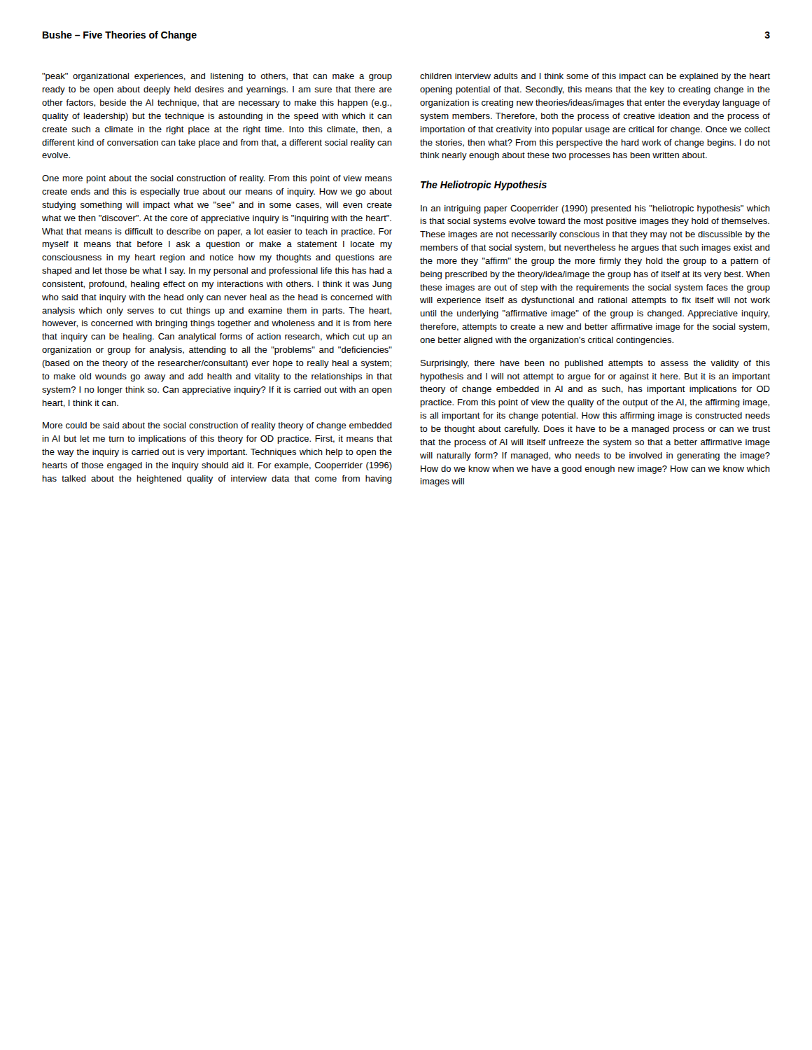Bushe – Five Theories of Change 3
"peak" organizational experiences, and listening to others, that can make a group ready to be open about deeply held desires and yearnings. I am sure that there are other factors, beside the AI technique, that are necessary to make this happen (e.g., quality of leadership) but the technique is astounding in the speed with which it can create such a climate in the right place at the right time. Into this climate, then, a different kind of conversation can take place and from that, a different social reality can evolve.
One more point about the social construction of reality. From this point of view means create ends and this is especially true about our means of inquiry. How we go about studying something will impact what we "see" and in some cases, will even create what we then "discover". At the core of appreciative inquiry is "inquiring with the heart". What that means is difficult to describe on paper, a lot easier to teach in practice. For myself it means that before I ask a question or make a statement I locate my consciousness in my heart region and notice how my thoughts and questions are shaped and let those be what I say. In my personal and professional life this has had a consistent, profound, healing effect on my interactions with others. I think it was Jung who said that inquiry with the head only can never heal as the head is concerned with analysis which only serves to cut things up and examine them in parts. The heart, however, is concerned with bringing things together and wholeness and it is from here that inquiry can be healing. Can analytical forms of action research, which cut up an organization or group for analysis, attending to all the "problems" and "deficiencies" (based on the theory of the researcher/consultant) ever hope to really heal a system; to make old wounds go away and add health and vitality to the relationships in that system? I no longer think so. Can appreciative inquiry? If it is carried out with an open heart, I think it can.
More could be said about the social construction of reality theory of change embedded in AI but let me turn to implications of this theory for OD practice. First, it means that the way the inquiry is carried out is very important. Techniques which help to open the hearts of those engaged in the inquiry should aid it. For example, Cooperrider (1996) has talked about the heightened quality of interview data that come from having children interview adults and I think some of this impact can be explained by the heart opening potential of that. Secondly, this means that the key to creating change in the organization is creating new theories/ideas/images that enter the everyday language of system members. Therefore, both the process of creative ideation and the process of importation of that creativity into popular usage are critical for change. Once we collect the stories, then what? From this perspective the hard work of change begins. I do not think nearly enough about these two processes has been written about.
The Heliotropic Hypothesis
In an intriguing paper Cooperrider (1990) presented his "heliotropic hypothesis" which is that social systems evolve toward the most positive images they hold of themselves. These images are not necessarily conscious in that they may not be discussible by the members of that social system, but nevertheless he argues that such images exist and the more they "affirm" the group the more firmly they hold the group to a pattern of being prescribed by the theory/idea/image the group has of itself at its very best. When these images are out of step with the requirements the social system faces the group will experience itself as dysfunctional and rational attempts to fix itself will not work until the underlying "affirmative image" of the group is changed. Appreciative inquiry, therefore, attempts to create a new and better affirmative image for the social system, one better aligned with the organization's critical contingencies.
Surprisingly, there have been no published attempts to assess the validity of this hypothesis and I will not attempt to argue for or against it here. But it is an important theory of change embedded in AI and as such, has important implications for OD practice. From this point of view the quality of the output of the AI, the affirming image, is all important for its change potential. How this affirming image is constructed needs to be thought about carefully. Does it have to be a managed process or can we trust that the process of AI will itself unfreeze the system so that a better affirmative image will naturally form? If managed, who needs to be involved in generating the image? How do we know when we have a good enough new image? How can we know which images will